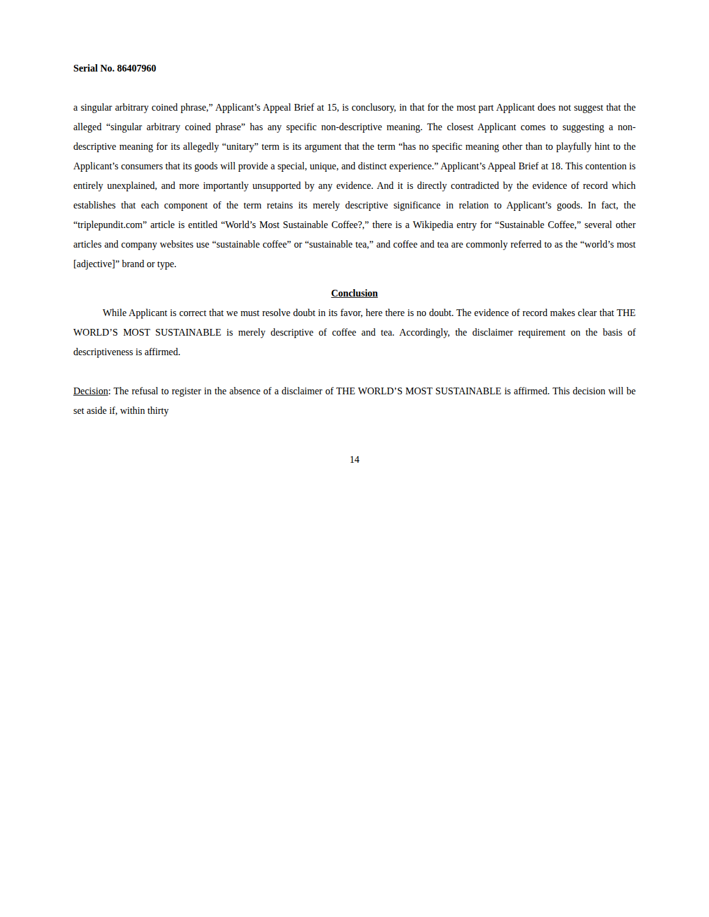Serial No. 86407960
a singular arbitrary coined phrase,” Applicant’s Appeal Brief at 15, is conclusory, in that for the most part Applicant does not suggest that the alleged “singular arbitrary coined phrase” has any specific non-descriptive meaning. The closest Applicant comes to suggesting a non-descriptive meaning for its allegedly “unitary” term is its argument that the term “has no specific meaning other than to playfully hint to the Applicant’s consumers that its goods will provide a special, unique, and distinct experience.” Applicant’s Appeal Brief at 18. This contention is entirely unexplained, and more importantly unsupported by any evidence. And it is directly contradicted by the evidence of record which establishes that each component of the term retains its merely descriptive significance in relation to Applicant’s goods. In fact, the “triplepundit.com” article is entitled “World’s Most Sustainable Coffee?,” there is a Wikipedia entry for “Sustainable Coffee,” several other articles and company websites use “sustainable coffee” or “sustainable tea,” and coffee and tea are commonly referred to as the “world’s most [adjective]” brand or type.
Conclusion
While Applicant is correct that we must resolve doubt in its favor, here there is no doubt. The evidence of record makes clear that THE WORLD’S MOST SUSTAINABLE is merely descriptive of coffee and tea. Accordingly, the disclaimer requirement on the basis of descriptiveness is affirmed.
Decision: The refusal to register in the absence of a disclaimer of THE WORLD’S MOST SUSTAINABLE is affirmed. This decision will be set aside if, within thirty
14